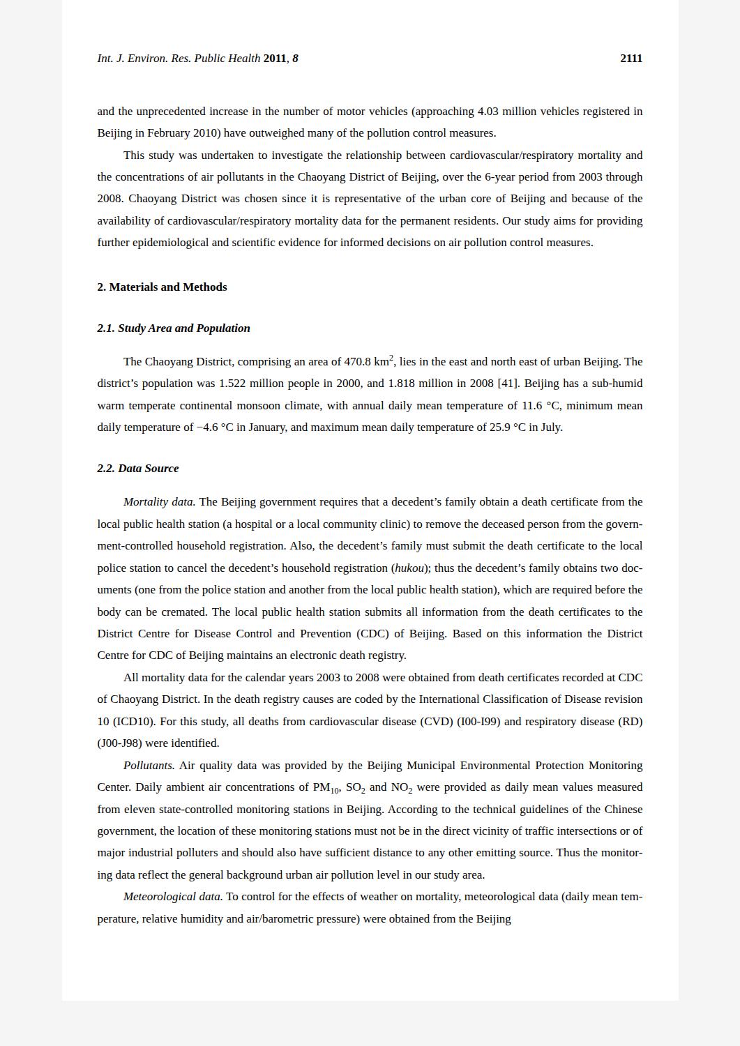Int. J. Environ. Res. Public Health 2011, 8 2111
and the unprecedented increase in the number of motor vehicles (approaching 4.03 million vehicles registered in Beijing in February 2010) have outweighed many of the pollution control measures.
This study was undertaken to investigate the relationship between cardiovascular/respiratory mortality and the concentrations of air pollutants in the Chaoyang District of Beijing, over the 6-year period from 2003 through 2008. Chaoyang District was chosen since it is representative of the urban core of Beijing and because of the availability of cardiovascular/respiratory mortality data for the permanent residents. Our study aims for providing further epidemiological and scientific evidence for informed decisions on air pollution control measures.
2. Materials and Methods
2.1. Study Area and Population
The Chaoyang District, comprising an area of 470.8 km2, lies in the east and north east of urban Beijing. The district’s population was 1.522 million people in 2000, and 1.818 million in 2008 [41]. Beijing has a sub-humid warm temperate continental monsoon climate, with annual daily mean temperature of 11.6 °C, minimum mean daily temperature of −4.6 °C in January, and maximum mean daily temperature of 25.9 °C in July.
2.2. Data Source
Mortality data. The Beijing government requires that a decedent’s family obtain a death certificate from the local public health station (a hospital or a local community clinic) to remove the deceased person from the government-controlled household registration. Also, the decedent’s family must submit the death certificate to the local police station to cancel the decedent’s household registration (hukou); thus the decedent’s family obtains two documents (one from the police station and another from the local public health station), which are required before the body can be cremated. The local public health station submits all information from the death certificates to the District Centre for Disease Control and Prevention (CDC) of Beijing. Based on this information the District Centre for CDC of Beijing maintains an electronic death registry.
All mortality data for the calendar years 2003 to 2008 were obtained from death certificates recorded at CDC of Chaoyang District. In the death registry causes are coded by the International Classification of Disease revision 10 (ICD10). For this study, all deaths from cardiovascular disease (CVD) (I00-I99) and respiratory disease (RD) (J00-J98) were identified.
Pollutants. Air quality data was provided by the Beijing Municipal Environmental Protection Monitoring Center. Daily ambient air concentrations of PM10, SO2 and NO2 were provided as daily mean values measured from eleven state-controlled monitoring stations in Beijing. According to the technical guidelines of the Chinese government, the location of these monitoring stations must not be in the direct vicinity of traffic intersections or of major industrial polluters and should also have sufficient distance to any other emitting source. Thus the monitoring data reflect the general background urban air pollution level in our study area.
Meteorological data. To control for the effects of weather on mortality, meteorological data (daily mean temperature, relative humidity and air/barometric pressure) were obtained from the Beijing